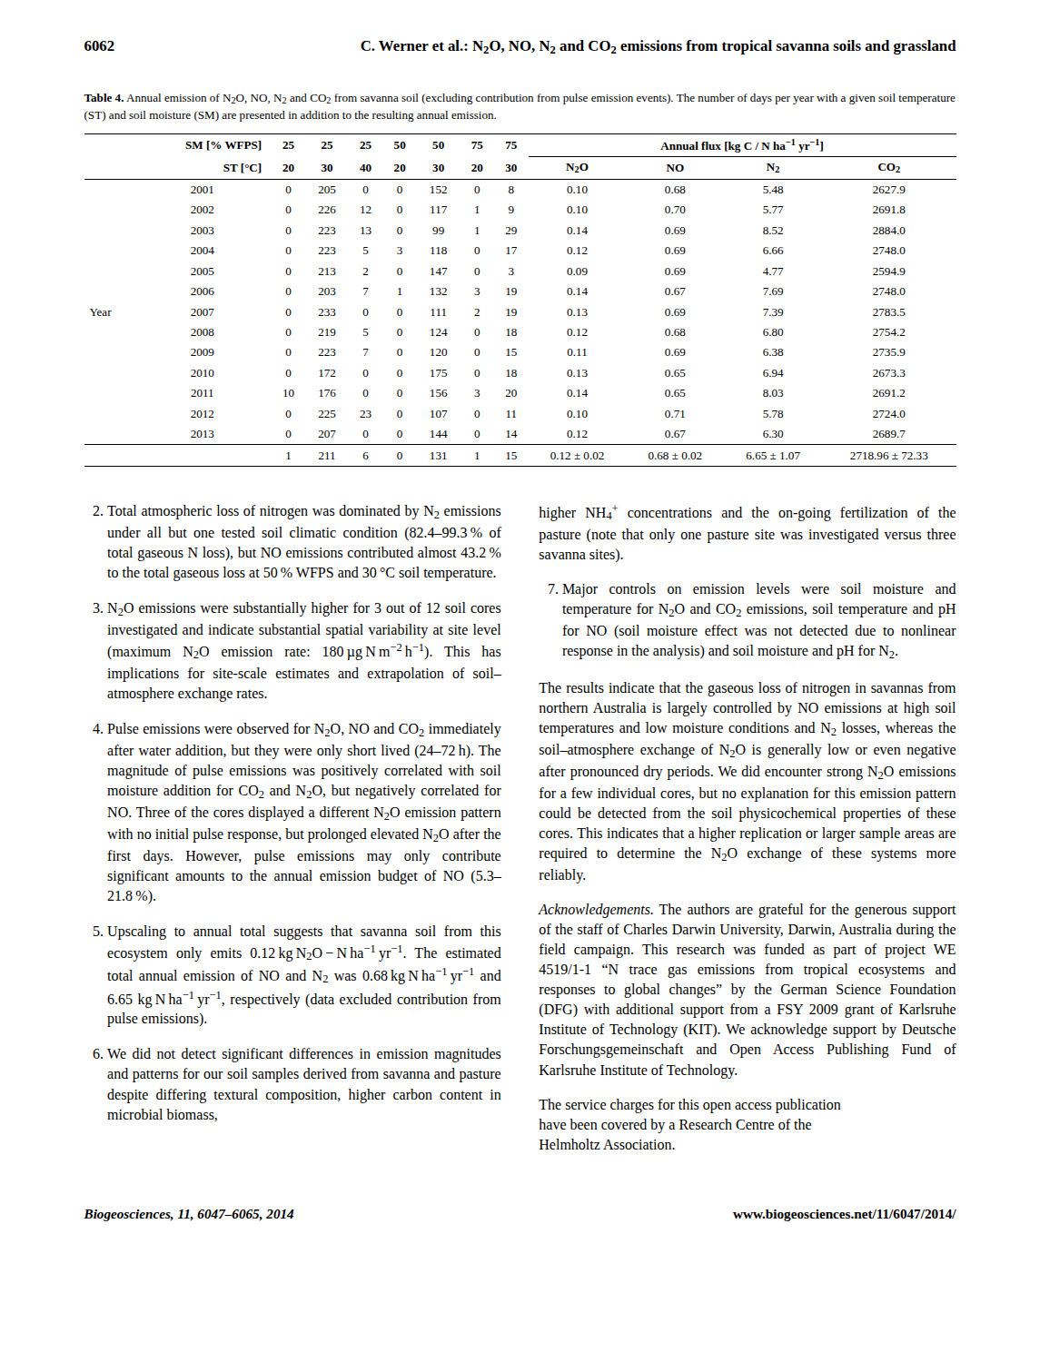6062
C. Werner et al.: N2 O, NO, N2 and CO2 emissions from tropical savanna soils and grassland
Table 4. Annual emission of N 2 O, NO, N 2 and CO 2 from savanna soil (excluding contribution from pulse emission events). The number of days per year with a given soil temperature (ST) and soil moisture (SM) are presented in addition to the resulting annual emission.
| | SM [% WFPS] | 25 | 25 | 25 | 50 | 50 | 75 | 75 | Annual flux [kg C / N ha −1 yr −1 ] |
| --- | --- | --- | --- | --- | --- | --- | --- | --- | --- |
| | ST [°C] | 20 | 30 | 40 | 20 | 30 | 20 | 30 | N 2 O | NO | N 2 | CO 2 |
| | 2001 | 0 | 205 | 0 | 0 | 152 | 0 | 8 | 0.10 | 0.68 | 5.48 | 2627.9 |
| | 2002 | 0 | 226 | 12 | 0 | 117 | 1 | 9 | 0.10 | 0.70 | 5.77 | 2691.8 |
| | 2003 | 0 | 223 | 13 | 0 | 99 | 1 | 29 | 0.14 | 0.69 | 8.52 | 2884.0 |
| | 2004 | 0 | 223 | 5 | 3 | 118 | 0 | 17 | 0.12 | 0.69 | 6.66 | 2748.0 |
| | 2005 | 0 | 213 | 2 | 0 | 147 | 0 | 3 | 0.09 | 0.69 | 4.77 | 2594.9 |
| | 2006 | 0 | 203 | 7 | 1 | 132 | 3 | 19 | 0.14 | 0.67 | 7.69 | 2748.0 |
| Year | 2007 | 0 | 233 | 0 | 0 | 111 | 2 | 19 | 0.13 | 0.69 | 7.39 | 2783.5 |
| | 2008 | 0 | 219 | 5 | 0 | 124 | 0 | 18 | 0.12 | 0.68 | 6.80 | 2754.2 |
| | 2009 | 0 | 223 | 7 | 0 | 120 | 0 | 15 | 0.11 | 0.69 | 6.38 | 2735.9 |
| | 2010 | 0 | 172 | 0 | 0 | 175 | 0 | 18 | 0.13 | 0.65 | 6.94 | 2673.3 |
| | 2011 | 10 | 176 | 0 | 0 | 156 | 3 | 20 | 0.14 | 0.65 | 8.03 | 2691.2 |
| | 2012 | 0 | 225 | 23 | 0 | 107 | 0 | 11 | 0.10 | 0.71 | 5.78 | 2724.0 |
| | 2013 | 0 | 207 | 0 | 0 | 144 | 0 | 14 | 0.12 | 0.67 | 6.30 | 2689.7 |
| | | 1 | 211 | 6 | 0 | 131 | 1 | 15 | 0.12 ± 0.02 | 0.68 ± 0.02 | 6.65 ± 1.07 | 2718.96 ± 72.33 |
Total atmospheric loss of nitrogen was dominated by N2 emissions under all but one tested soil climatic condition (82.4–99.3 % of total gaseous N loss), but NO emissions contributed almost 43.2 % to the total gaseous loss at 50 % WFPS and 30 °C soil temperature.
N2 O emissions were substantially higher for 3 out of 12 soil cores investigated and indicate substantial spatial variability at site level (maximum N2 O emission rate: 180 µg N m−2 h−1). This has implications for site-scale estimates and extrapolation of soil–atmosphere exchange rates.
Pulse emissions were observed for N2 O, NO and CO2 immediately after water addition, but they were only short lived (24–72 h). The magnitude of pulse emissions was positively correlated with soil moisture addition for CO2 and N2 O, but negatively correlated for NO. Three of the cores displayed a different N2 O emission pattern with no initial pulse response, but prolonged elevated N2 O after the first days. However, pulse emissions may only contribute significant amounts to the annual emission budget of NO (5.3–21.8 %).
Upscaling to annual total suggests that savanna soil from this ecosystem only emits 0.12 kg N2 O − N ha−1 yr−1. The estimated total annual emission of NO and N2 was 0.68 kg N ha−1 yr−1 and 6.65 kg N ha−1 yr−1, respectively (data excluded contribution from pulse emissions).
We did not detect significant differences in emission magnitudes and patterns for our soil samples derived from savanna and pasture despite differing textural composition, higher carbon content in microbial biomass,
higher NH4+ concentrations and the on-going fertilization of the pasture (note that only one pasture site was investigated versus three savanna sites).
Major controls on emission levels were soil moisture and temperature for N2 O and CO2 emissions, soil temperature and pH for NO (soil moisture effect was not detected due to nonlinear response in the analysis) and soil moisture and pH for N2.
The results indicate that the gaseous loss of nitrogen in savannas from northern Australia is largely controlled by NO emissions at high soil temperatures and low moisture conditions and N2 losses, whereas the soil–atmosphere exchange of N2 O is generally low or even negative after pronounced dry periods. We did encounter strong N2 O emissions for a few individual cores, but no explanation for this emission pattern could be detected from the soil physicochemical properties of these cores. This indicates that a higher replication or larger sample areas are required to determine the N2 O exchange of these systems more reliably.
Acknowledgements. The authors are grateful for the generous support of the staff of Charles Darwin University, Darwin, Australia during the field campaign. This research was funded as part of project WE 4519/1-1 “N trace gas emissions from tropical ecosystems and responses to global changes” by the German Science Foundation (DFG) with additional support from a FSY 2009 grant of Karlsruhe Institute of Technology (KIT). We acknowledge support by Deutsche Forschungsgemeinschaft and Open Access Publishing Fund of Karlsruhe Institute of Technology.
The service charges for this open access publication
have been covered by a Research Centre of the
Helmholtz Association.
Biogeosciences, 11, 6047–6065, 2014
www.biogeosciences.net/11/6047/2014/